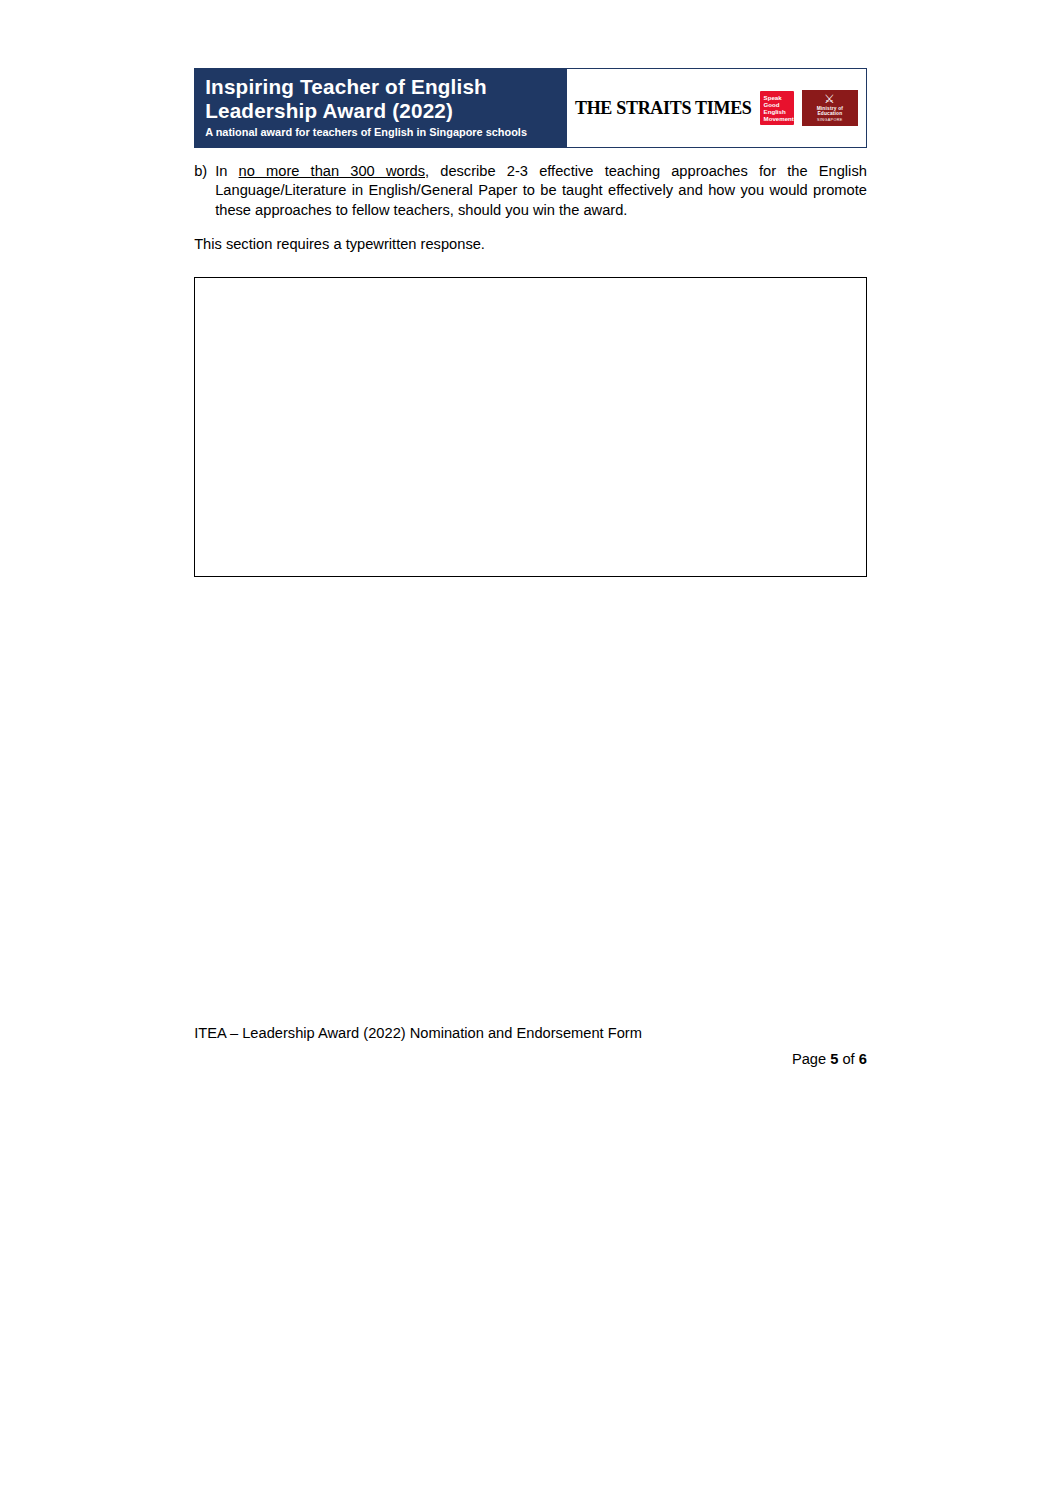Inspiring Teacher of English
Leadership Award (2022)
A national award for teachers of English in Singapore schools
THE STRAITS TIMES
Speak Good English Movement
⚔
Ministry of Education
SINGAPORE
b)
In no more than 300 words, describe 2-3 effective teaching approaches for the English Language/Literature in English/General Paper to be taught effectively and how you would promote these approaches to fellow teachers, should you win the award.
This section requires a typewritten response.
ITEA – Leadership Award (2022) Nomination and Endorsement Form
Page 5 of 6